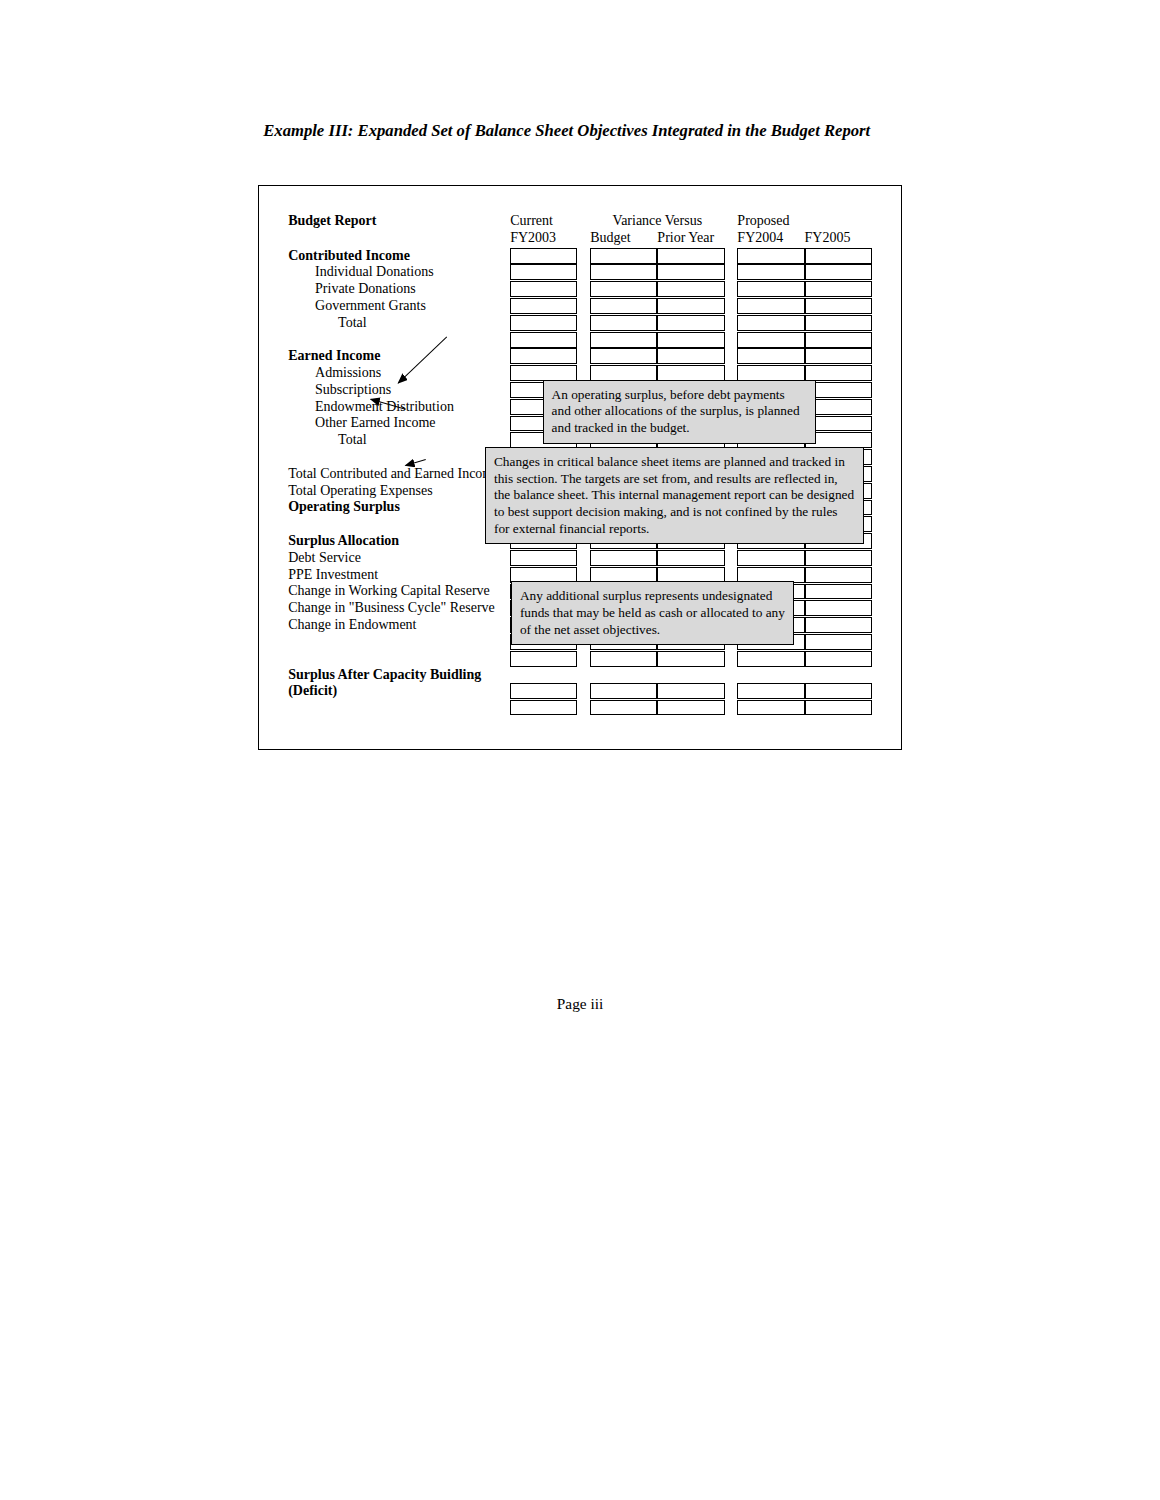Example III: Expanded Set of Balance Sheet Objectives Integrated in the Budget Report
| Budget Report | Current | | Variance Versus | | Proposed | |
| | FY2003 | | Budget | Prior Year | | FY2004 | FY2005 |
| Contributed Income | | | | | | | |
| Individual Donations | | | | | | | |
| Private Donations | | | | | | | |
| Government Grants | | | | | | | |
| Total | | | | | | | |
| Earned Income | | | | | | | |
| Admissions | | | | | | | |
| Subscriptions | | | | | | | |
| Endowment Distribution | | | | | | | |
| Other Earned Income | | | | | | | |
| Total | | | | | | | |
| Total Contributed and Earned Income | | | | | | | |
| Total Operating Expenses | | | | | | | |
| Operating Surplus | | | | | | | |
| Surplus Allocation | | | | | | | |
| Debt Service | | | | | | | |
| PPE Investment | | | | | | | |
| Change in Working Capital Reserve | | | | | | | |
| Change in "Business Cycle" Reserve | | | | | | | |
| Change in Endowment | | | | | | | |
| Surplus After Capacity Buidling (Deficit) | | | | | | | |
An operating surplus, before debt payments and other allocations of the surplus, is planned and tracked in the budget.
Changes in critical balance sheet items are planned and tracked in this section. The targets are set from, and results are reflected in, the balance sheet. This internal management report can be designed to best support decision making, and is not confined by the rules for external financial reports.
Any additional surplus represents undesignated funds that may be held as cash or allocated to any of the net asset objectives.
Page iii